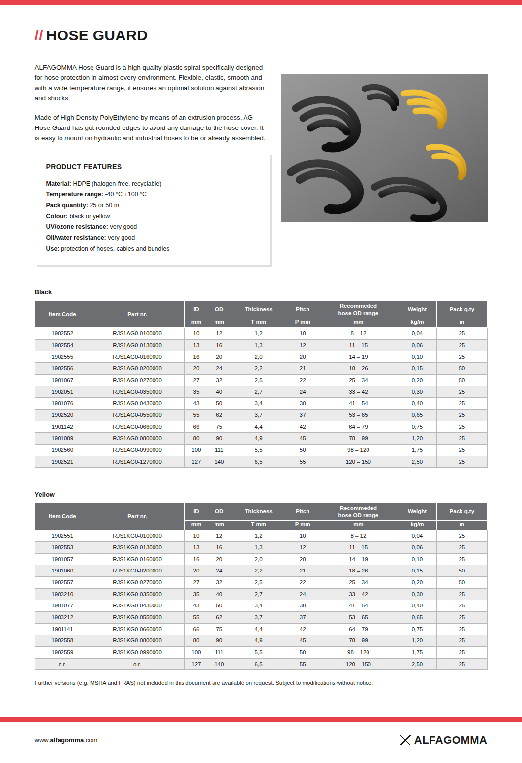//HOSE GUARD
ALFAGOMMA Hose Guard is a high quality plastic spiral specifically designed for hose protection in almost every environment. Flexible, elastic, smooth and with a wide temperature range, it ensures an optimal solution against abrasion and shocks.
Made of High Density PolyEthylene by means of an extrusion process, AG Hose Guard has got rounded edges to avoid any damage to the hose cover. It is easy to mount on hydraulic and industrial hoses to be or already assembled.
PRODUCT FEATURES
Material: HDPE (halogen-free, recyclable)
Temperature range: -40 °C +100 °C
Pack quantity: 25 or 50 m
Colour: black or yellow
UV/ozone resistance: very good
Oil/water resistance: very good
Use: protection of hoses, cables and bundles
Black
| Item Code | Part nr. | ID | OD | Thickness | Pitch | Recommeded hose OD range | Weight | Pack q.ty |
| --- | --- | --- | --- | --- | --- | --- | --- | --- |
| mm | mm | T mm | P mm | mm | kg/m | m |
| 1902552 | RJS1AG0-0100000 | 10 | 12 | 1,2 | 10 | 8 – 12 | 0,04 | 25 |
| 1902554 | RJS1AG0-0130000 | 13 | 16 | 1,3 | 12 | 11 – 15 | 0,06 | 25 |
| 1902555 | RJS1AG0-0160000 | 16 | 20 | 2,0 | 20 | 14 – 19 | 0,10 | 25 |
| 1902556 | RJS1AG0-0200000 | 20 | 24 | 2,2 | 21 | 18 – 26 | 0,15 | 50 |
| 1901067 | RJS1AG0-0270000 | 27 | 32 | 2,5 | 22 | 25 – 34 | 0,20 | 50 |
| 1902051 | RJS1AG0-0350000 | 35 | 40 | 2,7 | 24 | 33 – 42 | 0,30 | 25 |
| 1901076 | RJS1AG0-0430000 | 43 | 50 | 3,4 | 30 | 41 – 54 | 0,40 | 25 |
| 1902520 | RJS1AG0-0550000 | 55 | 62 | 3,7 | 37 | 53 – 65 | 0,65 | 25 |
| 1901142 | RJS1AG0-0660000 | 66 | 75 | 4,4 | 42 | 64 – 79 | 0,75 | 25 |
| 1901089 | RJS1AG0-0800000 | 80 | 90 | 4,9 | 45 | 78 – 99 | 1,20 | 25 |
| 1902560 | RJS1AG0-0990000 | 100 | 111 | 5,5 | 50 | 98 – 120 | 1,75 | 25 |
| 1902521 | RJS1AG0-1270000 | 127 | 140 | 6,5 | 55 | 120 – 150 | 2,50 | 25 |
Yellow
| Item Code | Part nr. | ID | OD | Thickness | Pitch | Recommeded hose OD range | Weight | Pack q.ty |
| --- | --- | --- | --- | --- | --- | --- | --- | --- |
| mm | mm | T mm | P mm | mm | kg/m | m |
| 1902551 | RJS1KG0-0100000 | 10 | 12 | 1,2 | 10 | 8 – 12 | 0,04 | 25 |
| 1902553 | RJS1KG0-0130000 | 13 | 16 | 1,3 | 12 | 11 – 15 | 0,06 | 25 |
| 1901057 | RJS1KG0-0160000 | 16 | 20 | 2,0 | 20 | 14 – 19 | 0,10 | 25 |
| 1901060 | RJS1KG0-0200000 | 20 | 24 | 2,2 | 21 | 18 – 26 | 0,15 | 50 |
| 1902557 | RJS1KG0-0270000 | 27 | 32 | 2,5 | 22 | 25 – 34 | 0,20 | 50 |
| 1903210 | RJS1KG0-0350000 | 35 | 40 | 2,7 | 24 | 33 – 42 | 0,30 | 25 |
| 1901077 | RJS1KG0-0430000 | 43 | 50 | 3,4 | 30 | 41 – 54 | 0,40 | 25 |
| 1903212 | RJS1KG0-0550000 | 55 | 62 | 3,7 | 37 | 53 – 65 | 0,65 | 25 |
| 1901141 | RJS1KG0-0660000 | 66 | 75 | 4,4 | 42 | 64 – 79 | 0,75 | 25 |
| 1902558 | RJS1KG0-0800000 | 80 | 90 | 4,9 | 45 | 78 – 99 | 1,20 | 25 |
| 1902559 | RJS1KG0-0990000 | 100 | 111 | 5,5 | 50 | 98 – 120 | 1,75 | 25 |
| o.r. | o.r. | 127 | 140 | 6,5 | 55 | 120 – 150 | 2,50 | 25 |
Further versions (e.g. MSHA and FRAS) not included in this document are available on request. Subject to modifications without notice.
www.alfagomma.com
ALFAGOMMA